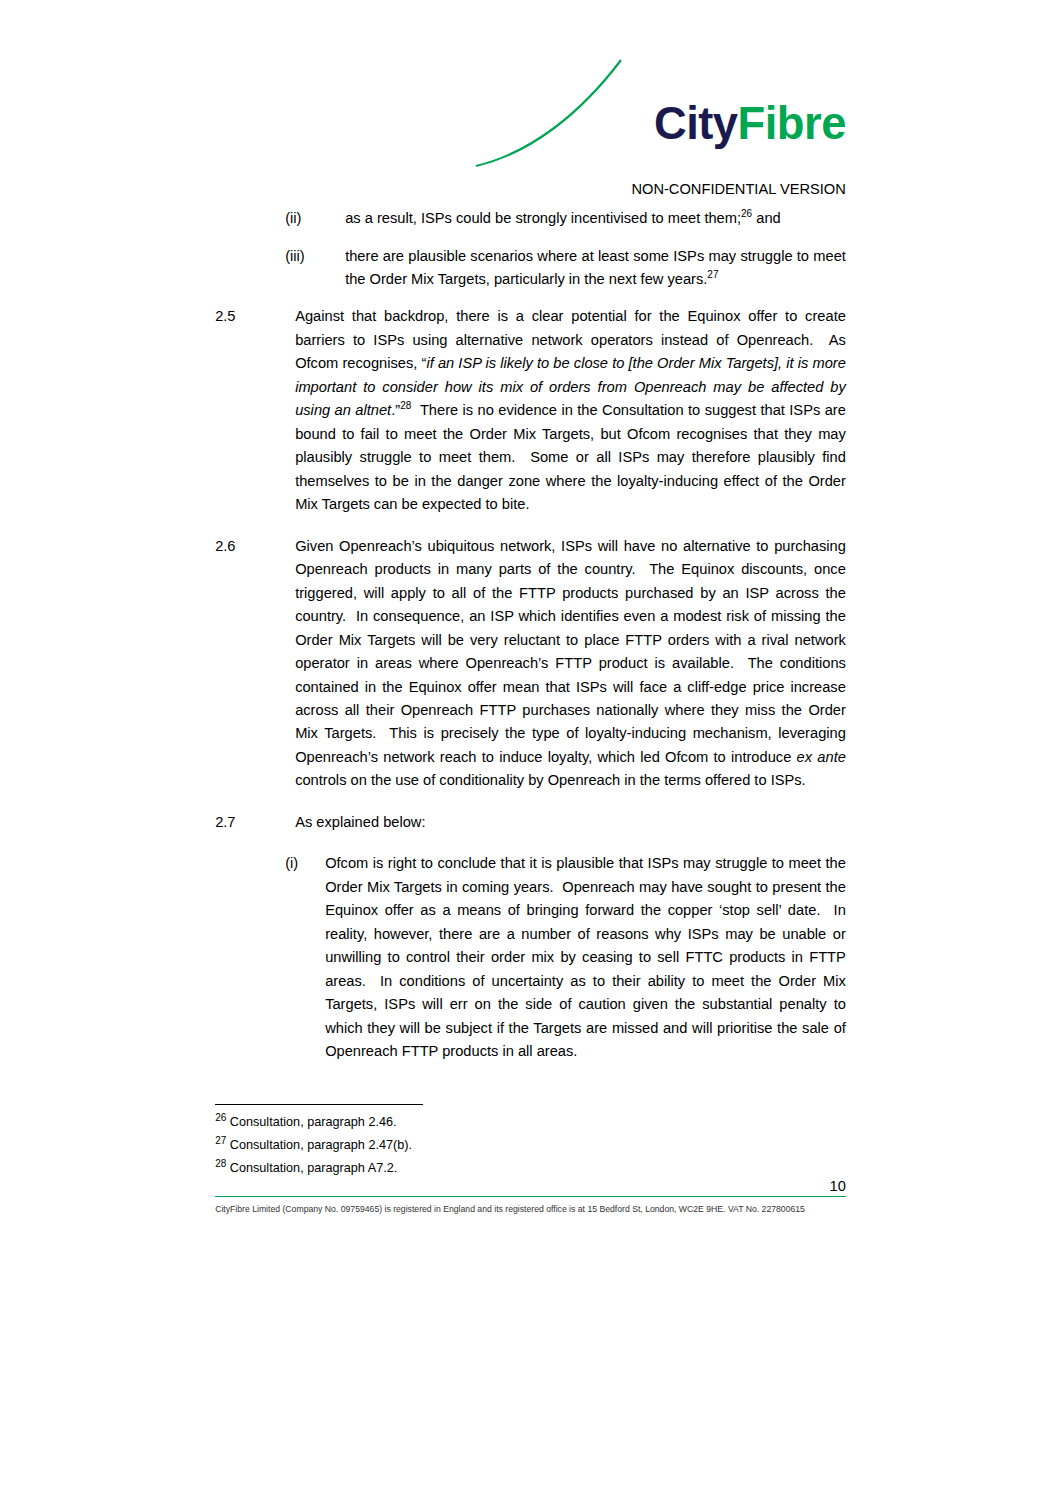City Fibre
NON-CONFIDENTIAL VERSION
(ii)
as a result, ISPs could be strongly incentivised to meet them;26 and
(iii)
there are plausible scenarios where at least some ISPs may struggle to meet the Order Mix Targets, particularly in the next few years.27
2.5
Against that backdrop, there is a clear potential for the Equinox offer to create barriers to ISPs using alternative network operators instead of Openreach. As Ofcom recognises, “if an ISP is likely to be close to [the Order Mix Targets], it is more important to consider how its mix of orders from Openreach may be affected by using an altnet.”28 There is no evidence in the Consultation to suggest that ISPs are bound to fail to meet the Order Mix Targets, but Ofcom recognises that they may plausibly struggle to meet them. Some or all ISPs may therefore plausibly find themselves to be in the danger zone where the loyalty-inducing effect of the Order Mix Targets can be expected to bite.
2.6
Given Openreach’s ubiquitous network, ISPs will have no alternative to purchasing Openreach products in many parts of the country. The Equinox discounts, once triggered, will apply to all of the FTTP products purchased by an ISP across the country. In consequence, an ISP which identifies even a modest risk of missing the Order Mix Targets will be very reluctant to place FTTP orders with a rival network operator in areas where Openreach’s FTTP product is available. The conditions contained in the Equinox offer mean that ISPs will face a cliff-edge price increase across all their Openreach FTTP purchases nationally where they miss the Order Mix Targets. This is precisely the type of loyalty-inducing mechanism, leveraging Openreach’s network reach to induce loyalty, which led Ofcom to introduce ex ante controls on the use of conditionality by Openreach in the terms offered to ISPs.
2.7
As explained below:
(i)
Ofcom is right to conclude that it is plausible that ISPs may struggle to meet the Order Mix Targets in coming years. Openreach may have sought to present the Equinox offer as a means of bringing forward the copper ‘stop sell’ date. In reality, however, there are a number of reasons why ISPs may be unable or unwilling to control their order mix by ceasing to sell FTTC products in FTTP areas. In conditions of uncertainty as to their ability to meet the Order Mix Targets, ISPs will err on the side of caution given the substantial penalty to which they will be subject if the Targets are missed and will prioritise the sale of Openreach FTTP products in all areas.
26 Consultation, paragraph 2.46.
27 Consultation, paragraph 2.47(b).
28 Consultation, paragraph A7.2.
10
CityFibre Limited (Company No. 09759465) is registered in England and its registered office is at 15 Bedford St, London, WC2E 9HE. VAT No. 227800615